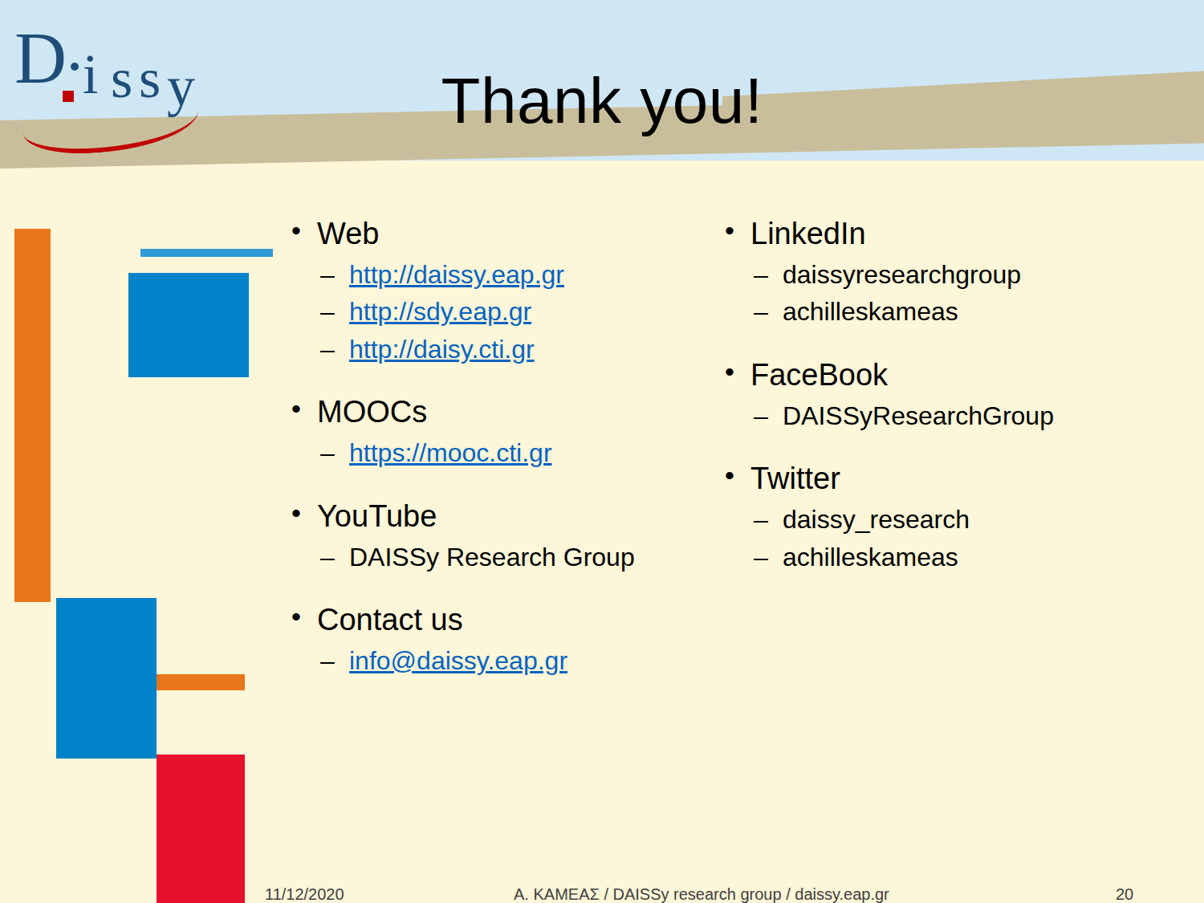D i s s y
Thank you!
Web
http://daissy.eap.gr
http://sdy.eap.gr
http://daisy.cti.gr
MOOCs
https://mooc.cti.gr
YouTube
DAISSy Research Group
Contact us
info@daissy.eap.gr
LinkedIn
daissyresearchgroup
achilleskameas
FaceBook
DAISSyResearchGroup
Twitter
daissy_research
achilleskameas
11/12/2020 Α. ΚΑΜΕΑΣ / DAISSy research group / daissy.eap.gr 20